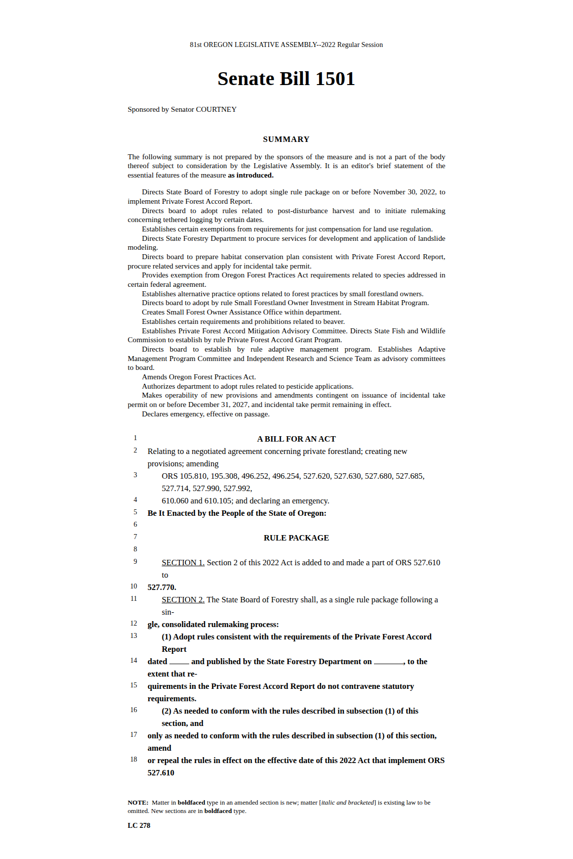81st OREGON LEGISLATIVE ASSEMBLY--2022 Regular Session
Senate Bill 1501
Sponsored by Senator COURTNEY
SUMMARY
The following summary is not prepared by the sponsors of the measure and is not a part of the body thereof subject to consideration by the Legislative Assembly. It is an editor's brief statement of the essential features of the measure as introduced.
Directs State Board of Forestry to adopt single rule package on or before November 30, 2022, to implement Private Forest Accord Report.
Directs board to adopt rules related to post-disturbance harvest and to initiate rulemaking concerning tethered logging by certain dates.
Establishes certain exemptions from requirements for just compensation for land use regulation.
Directs State Forestry Department to procure services for development and application of landslide modeling.
Directs board to prepare habitat conservation plan consistent with Private Forest Accord Report, procure related services and apply for incidental take permit.
Provides exemption from Oregon Forest Practices Act requirements related to species addressed in certain federal agreement.
Establishes alternative practice options related to forest practices by small forestland owners.
Directs board to adopt by rule Small Forestland Owner Investment in Stream Habitat Program.
Creates Small Forest Owner Assistance Office within department.
Establishes certain requirements and prohibitions related to beaver.
Establishes Private Forest Accord Mitigation Advisory Committee. Directs State Fish and Wildlife Commission to establish by rule Private Forest Accord Grant Program.
Directs board to establish by rule adaptive management program. Establishes Adaptive Management Program Committee and Independent Research and Science Team as advisory committees to board.
Amends Oregon Forest Practices Act.
Authorizes department to adopt rules related to pesticide applications.
Makes operability of new provisions and amendments contingent on issuance of incidental take permit on or before December 31, 2027, and incidental take permit remaining in effect.
Declares emergency, effective on passage.
1
A BILL FOR AN ACT
2
Relating to a negotiated agreement concerning private forestland; creating new provisions; amending
3
ORS 105.810, 195.308, 496.252, 496.254, 527.620, 527.630, 527.680, 527.685, 527.714, 527.990, 527.992,
4
610.060 and 610.105; and declaring an emergency.
5
Be It Enacted by the People of the State of Oregon:
6
7
RULE PACKAGE
8
9
SECTION 1. Section 2 of this 2022 Act is added to and made a part of ORS 527.610 to
10
527.770.
11
SECTION 2. The State Board of Forestry shall, as a single rule package following a sin-
12
gle, consolidated rulemaking process:
13
(1) Adopt rules consistent with the requirements of the Private Forest Accord Report
14
dated and published by the State Forestry Department on , to the extent that re-
15
quirements in the Private Forest Accord Report do not contravene statutory requirements.
16
(2) As needed to conform with the rules described in subsection (1) of this section, and
17
only as needed to conform with the rules described in subsection (1) of this section, amend
18
or repeal the rules in effect on the effective date of this 2022 Act that implement ORS 527.610
NOTE: Matter in boldfaced type in an amended section is new; matter [italic and bracketed] is existing law to be omitted. New sections are in boldfaced type.
LC 278